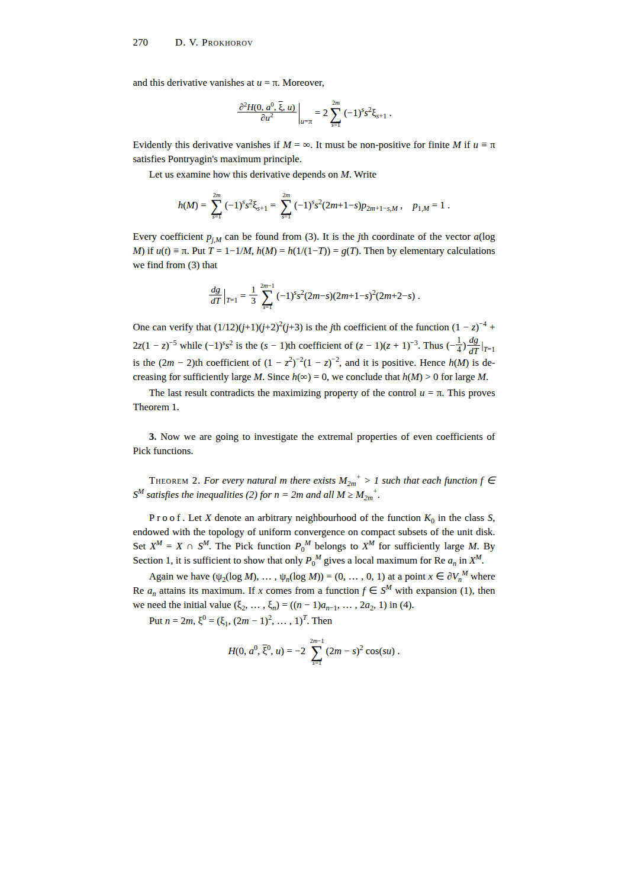270 D. V. Prokhorov
and this derivative vanishes at u = π. Moreover,
∂2H(0, a0, ξ, u)∂u2 u=π= 22m∑s=1(−1)ss2ξs+1 .
Evidently this derivative vanishes if M = ∞. It must be non-positive for finite M if u ≡ π satisfies Pontryagin's maximum principle.
Let us examine how this derivative depends on M. Write
h(M) = 2m∑s=1(−1)ss2ξs+1 = 2m∑s=1(−1)ss2(2m+1−s)p2m+1−s,M , p1,M = 1 .
Every coefficient pj,M can be found from (3). It is the jth coordinate of the vector a(log M) if u(t) ≡ π. Put T = 1−1/M, h(M) = h(1/(1−T)) = g(T). Then by elementary calculations we find from (3) that
dg dT T=1= 132m−1∑s=1(−1)ss2(2m−s)(2m+1−s)2(2m+2−s) .
One can verify that (1/12)(j+1)(j+2)2(j+3) is the jth coefficient of the function (1 − z)−4 + 2z(1 − z)−5 while (−1)ss2 is the (s − 1)th coefficient of (z − 1)(z + 1)−3. Thus (−14)dg dT|T=1 is the (2m − 2)th coefficient of (1 − z2)−2(1 − z)−2, and it is positive. Hence h(M) is decreasing for sufficiently large M. Since h(∞) = 0, we conclude that h(M) > 0 for large M.
The last result contradicts the maximizing property of the control u = π. This proves Theorem 1.
3. Now we are going to investigate the extremal properties of even coefficients of Pick functions.
Theorem 2. For every natural m there exists M2m+ > 1 such that each function f ∈ SM satisfies the inequalities (2) for n = 2m and all M ≥ M2m+.
Proof. Let X denote an arbitrary neighbourhood of the function K0 in the class S, endowed with the topology of uniform convergence on compact subsets of the unit disk. Set XM = X ∩ SM. The Pick function P0M belongs to XM for sufficiently large M. By Section 1, it is sufficient to show that only P0M gives a local maximum for Re an in XM.
Again we have (ψ2(log M), … , ψn(log M)) = (0, … , 0, 1) at a point x ∈ ∂VnM where Re an attains its maximum. If x comes from a function f ∈ SM with expansion (1), then we need the initial value (ξ2, … , ξn) = ((n − 1)an−1, … , 2a2, 1) in (4).
Put n = 2m, ξ0 = (ξ1, (2m − 1)2, … , 1)T. Then
H(0, a0, ξ0, u) = −2 2m−1∑s=1(2m − s)2 cos(su) .